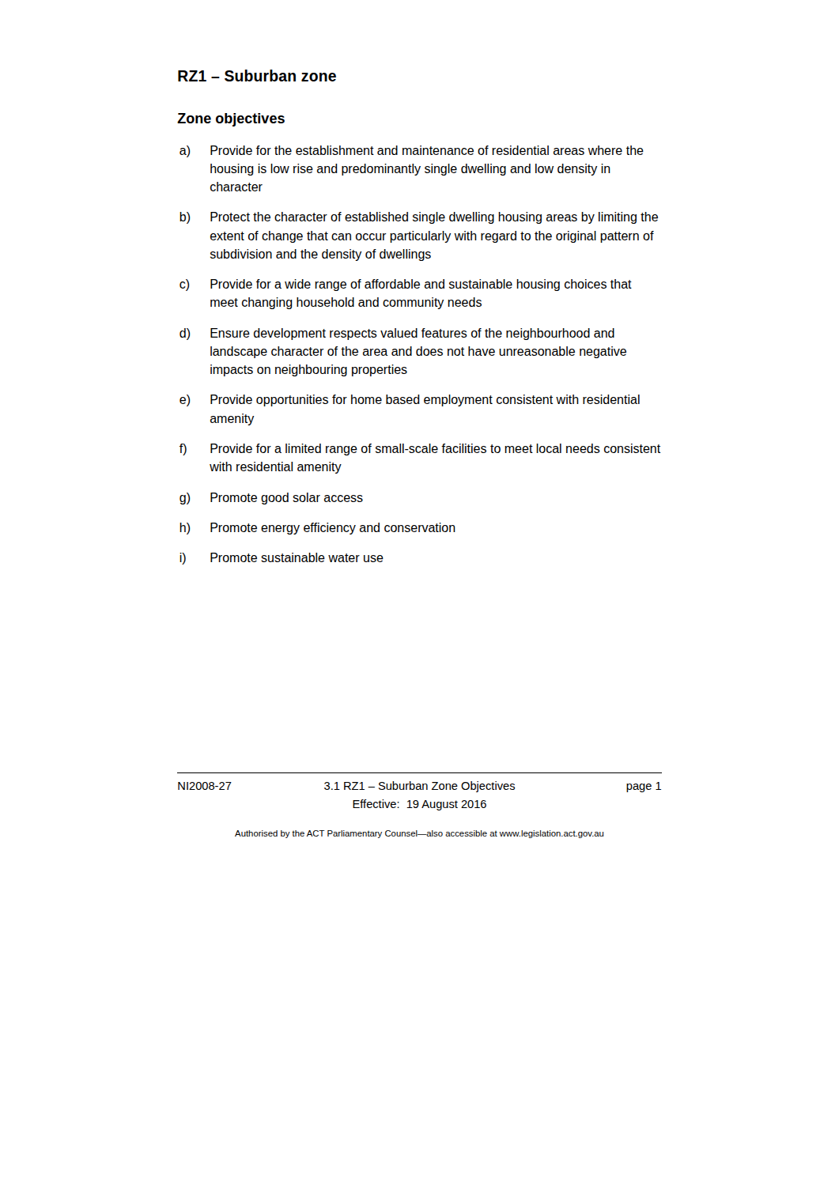RZ1 – Suburban zone
Zone objectives
a) Provide for the establishment and maintenance of residential areas where the housing is low rise and predominantly single dwelling and low density in character
b) Protect the character of established single dwelling housing areas by limiting the extent of change that can occur particularly with regard to the original pattern of subdivision and the density of dwellings
c) Provide for a wide range of affordable and sustainable housing choices that meet changing household and community needs
d) Ensure development respects valued features of the neighbourhood and landscape character of the area and does not have unreasonable negative impacts on neighbouring properties
e) Provide opportunities for home based employment consistent with residential amenity
f) Provide for a limited range of small-scale facilities to meet local needs consistent with residential amenity
g) Promote good solar access
h) Promote energy efficiency and conservation
i) Promote sustainable water use
NI2008-27
3.1 RZ1 – Suburban Zone Objectives Effective: 19 August 2016
page 1
Authorised by the ACT Parliamentary Counsel—also accessible at www.legislation.act.gov.au